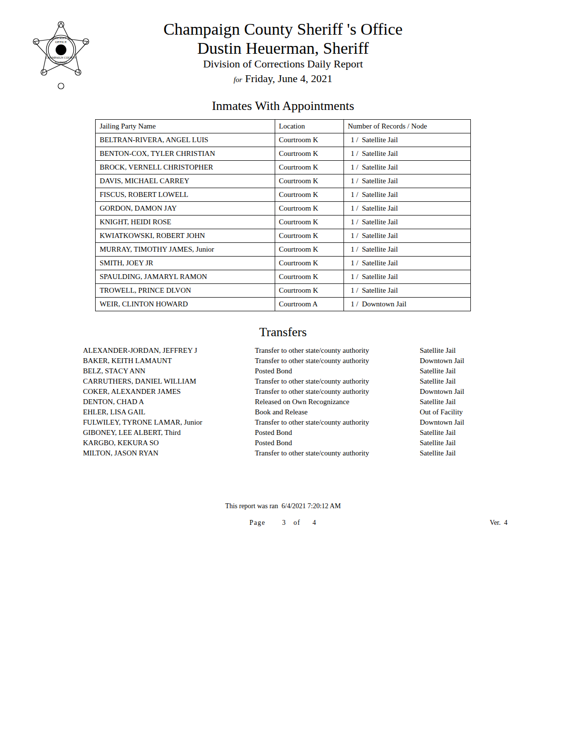SHERIFF'S OFFICE CHAMPAIGN COUNTY ILLINOIS
Champaign County Sheriff 's Office
Dustin Heuerman, Sheriff
Division of Corrections Daily Report
for Friday, June 4, 2021
Inmates With Appointments
| Jailing Party Name | Location | Number of Records / Node |
| --- | --- | --- |
| BELTRAN-RIVERA, ANGEL LUIS | Courtroom K | 1 / Satellite Jail |
| BENTON-COX, TYLER CHRISTIAN | Courtroom K | 1 / Satellite Jail |
| BROCK, VERNELL CHRISTOPHER | Courtroom K | 1 / Satellite Jail |
| DAVIS, MICHAEL CARREY | Courtroom K | 1 / Satellite Jail |
| FISCUS, ROBERT LOWELL | Courtroom K | 1 / Satellite Jail |
| GORDON, DAMON JAY | Courtroom K | 1 / Satellite Jail |
| KNIGHT, HEIDI ROSE | Courtroom K | 1 / Satellite Jail |
| KWIATKOWSKI, ROBERT JOHN | Courtroom K | 1 / Satellite Jail |
| MURRAY, TIMOTHY JAMES, Junior | Courtroom K | 1 / Satellite Jail |
| SMITH, JOEY JR | Courtroom K | 1 / Satellite Jail |
| SPAULDING, JAMARYL RAMON | Courtroom K | 1 / Satellite Jail |
| TROWELL, PRINCE DLVON | Courtroom K | 1 / Satellite Jail |
| WEIR, CLINTON HOWARD | Courtroom A | 1 / Downtown Jail |
Transfers
| ALEXANDER-JORDAN, JEFFREY J | Transfer to other state/county authority | Satellite Jail |
| BAKER, KEITH LAMAUNT | Transfer to other state/county authority | Downtown Jail |
| BELZ, STACY ANN | Posted Bond | Satellite Jail |
| CARRUTHERS, DANIEL WILLIAM | Transfer to other state/county authority | Satellite Jail |
| COKER, ALEXANDER JAMES | Transfer to other state/county authority | Downtown Jail |
| DENTON, CHAD A | Released on Own Recognizance | Satellite Jail |
| EHLER, LISA GAIL | Book and Release | Out of Facility |
| FULWILEY, TYRONE LAMAR, Junior | Transfer to other state/county authority | Downtown Jail |
| GIBONEY, LEE ALBERT, Third | Posted Bond | Satellite Jail |
| KARGBO, KEKURA SO | Posted Bond | Satellite Jail |
| MILTON, JASON RYAN | Transfer to other state/county authority | Satellite Jail |
This report was ran 6/4/2021 7:20:12 AM
Page 3 of 4 Ver. 4